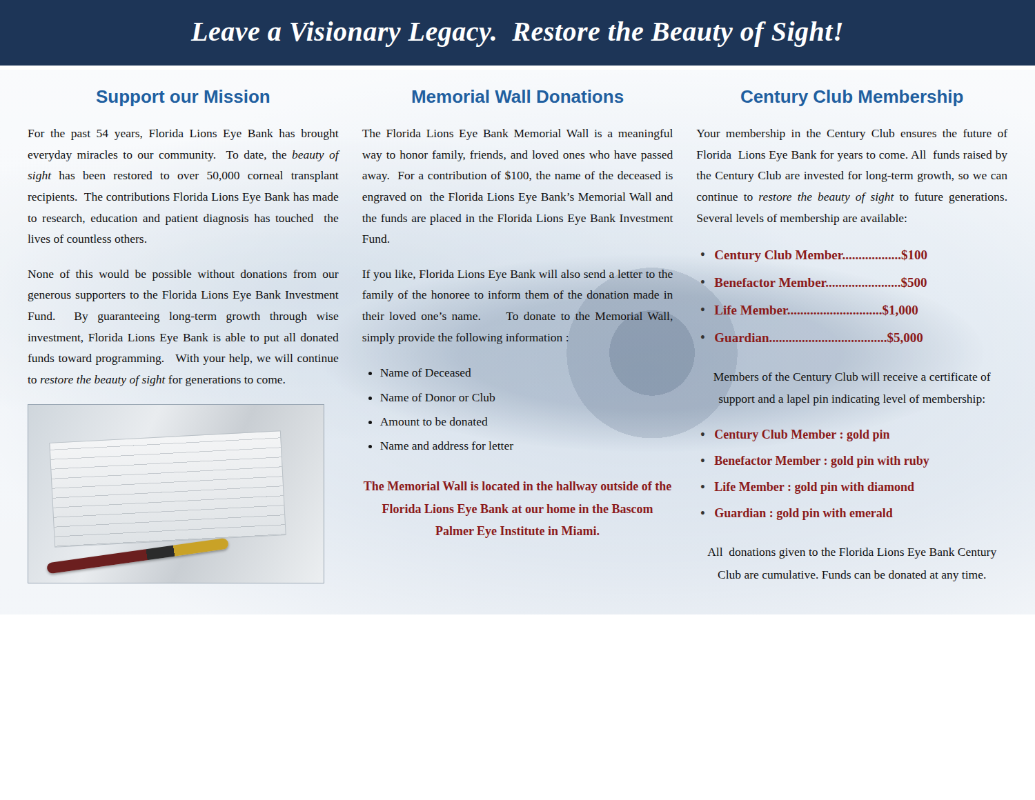Leave a Visionary Legacy. Restore the Beauty of Sight!
Support our Mission
For the past 54 years, Florida Lions Eye Bank has brought everyday miracles to our community. To date, the beauty of sight has been restored to over 50,000 corneal transplant recipients. The contributions Florida Lions Eye Bank has made to research, education and patient diagnosis has touched the lives of countless others.
None of this would be possible without donations from our generous supporters to the Florida Lions Eye Bank Investment Fund. By guaranteeing long-term growth through wise investment, Florida Lions Eye Bank is able to put all donated funds toward programming. With your help, we will continue to restore the beauty of sight for generations to come.
Memorial Wall Donations
The Florida Lions Eye Bank Memorial Wall is a meaningful way to honor family, friends, and loved ones who have passed away. For a contribution of $100, the name of the deceased is engraved on the Florida Lions Eye Bank’s Memorial Wall and the funds are placed in the Florida Lions Eye Bank Investment Fund.
If you like, Florida Lions Eye Bank will also send a letter to the family of the honoree to inform them of the donation made in their loved one’s name. To donate to the Memorial Wall, simply provide the following information :
Name of Deceased
Name of Donor or Club
Amount to be donated
Name and address for letter
The Memorial Wall is located in the hallway outside of the Florida Lions Eye Bank at our home in the Bascom Palmer Eye Institute in Miami.
Century Club Membership
Your membership in the Century Club ensures the future of Florida Lions Eye Bank for years to come. All funds raised by the Century Club are invested for long-term growth, so we can continue to restore the beauty of sight to future generations. Several levels of membership are available:
Century Club Member..................$100
Benefactor Member.......................$500
Life Member.............................$1,000
Guardian....................................$5,000
Members of the Century Club will receive a certificate of support and a lapel pin indicating level of membership:
Century Club Member : gold pin
Benefactor Member : gold pin with ruby
Life Member : gold pin with diamond
Guardian : gold pin with emerald
All donations given to the Florida Lions Eye Bank Century Club are cumulative. Funds can be donated at any time.